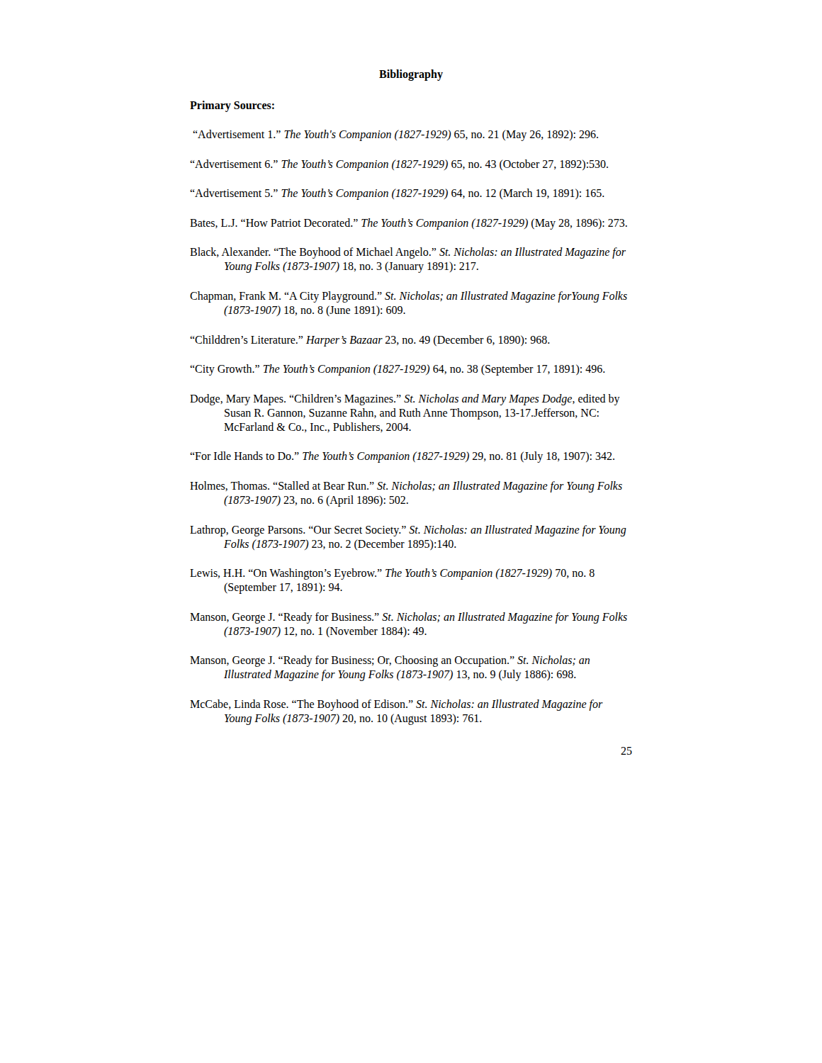Bibliography
Primary Sources:
“Advertisement 1.” The Youth's Companion (1827-1929) 65, no. 21 (May 26, 1892): 296.
“Advertisement 6.” The Youth’s Companion (1827-1929) 65, no. 43 (October 27, 1892):530.
“Advertisement 5.” The Youth’s Companion (1827-1929) 64, no. 12 (March 19, 1891): 165.
Bates, L.J. “How Patriot Decorated.” The Youth’s Companion (1827-1929) (May 28, 1896): 273.
Black, Alexander. “The Boyhood of Michael Angelo.” St. Nicholas: an Illustrated Magazine for Young Folks (1873-1907) 18, no. 3 (January 1891): 217.
Chapman, Frank M. “A City Playground.” St. Nicholas; an Illustrated Magazine forYoung Folks (1873-1907) 18, no. 8 (June 1891): 609.
“Childdren’s Literature.” Harper’s Bazaar 23, no. 49 (December 6, 1890): 968.
“City Growth.” The Youth’s Companion (1827-1929) 64, no. 38 (September 17, 1891): 496.
Dodge, Mary Mapes. “Children’s Magazines.” St. Nicholas and Mary Mapes Dodge, edited by Susan R. Gannon, Suzanne Rahn, and Ruth Anne Thompson, 13-17.Jefferson, NC: McFarland & Co., Inc., Publishers, 2004.
“For Idle Hands to Do.” The Youth’s Companion (1827-1929) 29, no. 81 (July 18, 1907): 342.
Holmes, Thomas. “Stalled at Bear Run.” St. Nicholas; an Illustrated Magazine for Young Folks (1873-1907) 23, no. 6 (April 1896): 502.
Lathrop, George Parsons. “Our Secret Society.” St. Nicholas: an Illustrated Magazine for Young Folks (1873-1907) 23, no. 2 (December 1895):140.
Lewis, H.H. “On Washington’s Eyebrow.” The Youth’s Companion (1827-1929) 70, no. 8 (September 17, 1891): 94.
Manson, George J. “Ready for Business.” St. Nicholas; an Illustrated Magazine for Young Folks (1873-1907) 12, no. 1 (November 1884): 49.
Manson, George J. “Ready for Business; Or, Choosing an Occupation.” St. Nicholas; an Illustrated Magazine for Young Folks (1873-1907) 13, no. 9 (July 1886): 698.
McCabe, Linda Rose. “The Boyhood of Edison.” St. Nicholas: an Illustrated Magazine for Young Folks (1873-1907) 20, no. 10 (August 1893): 761.
25